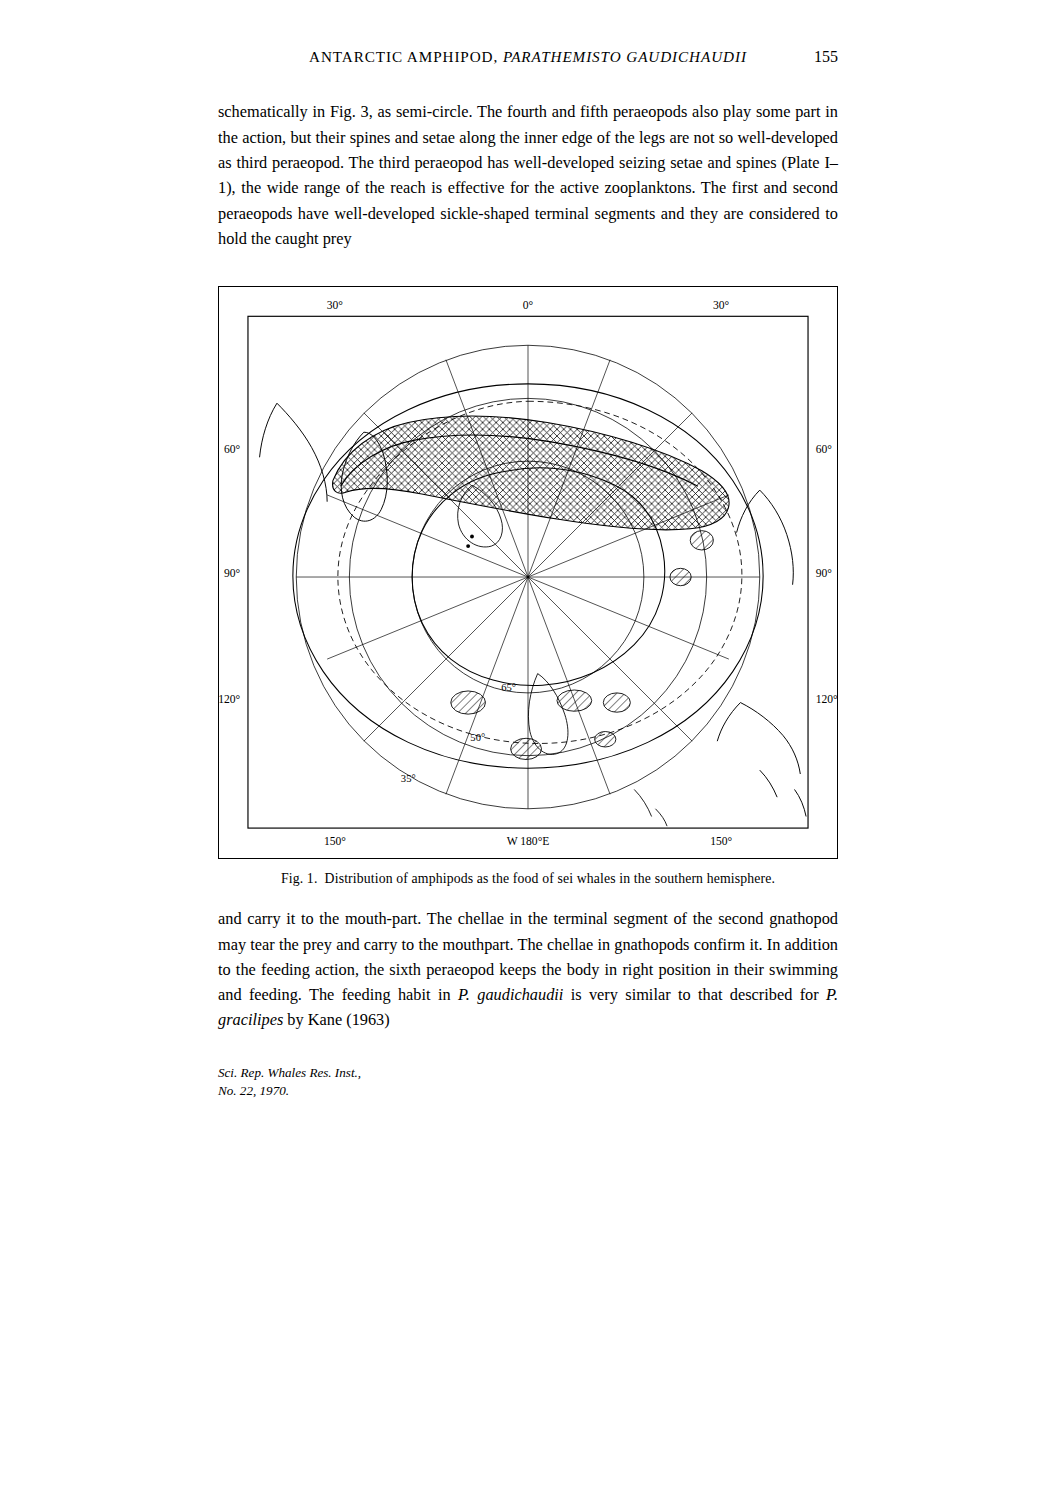Antarctic Amphipod, Parathemisto gaudichaudii 155
schematically in Fig. 3, as semi-circle. The fourth and fifth peraeopods also play some part in the action, but their spines and setae along the inner edge of the legs are not so well-developed as third peraeopod. The third peraeopod has well-developed seizing setae and spines (Plate I–1), the wide range of the reach is effective for the active zooplanktons. The first and second peraeopods have well-developed sickle-shaped terminal segments and they are considered to hold the caught prey
30° 0° 30° 150° W 180°E 150° 60° 90° 120° 60° 90° 120° 65° 50° 35°
Fig. 1. Distribution of amphipods as the food of sei whales in the southern hemisphere.
and carry it to the mouth-part. The chellae in the terminal segment of the second gnathopod may tear the prey and carry to the mouthpart. The chellae in gnathopods confirm it. In addition to the feeding action, the sixth peraeopod keeps the body in right position in their swimming and feeding. The feeding habit in P. gaudichaudii is very similar to that described for P. gracilipes by Kane (1963)
Sci. Rep. Whales Res. Inst., No. 22, 1970.